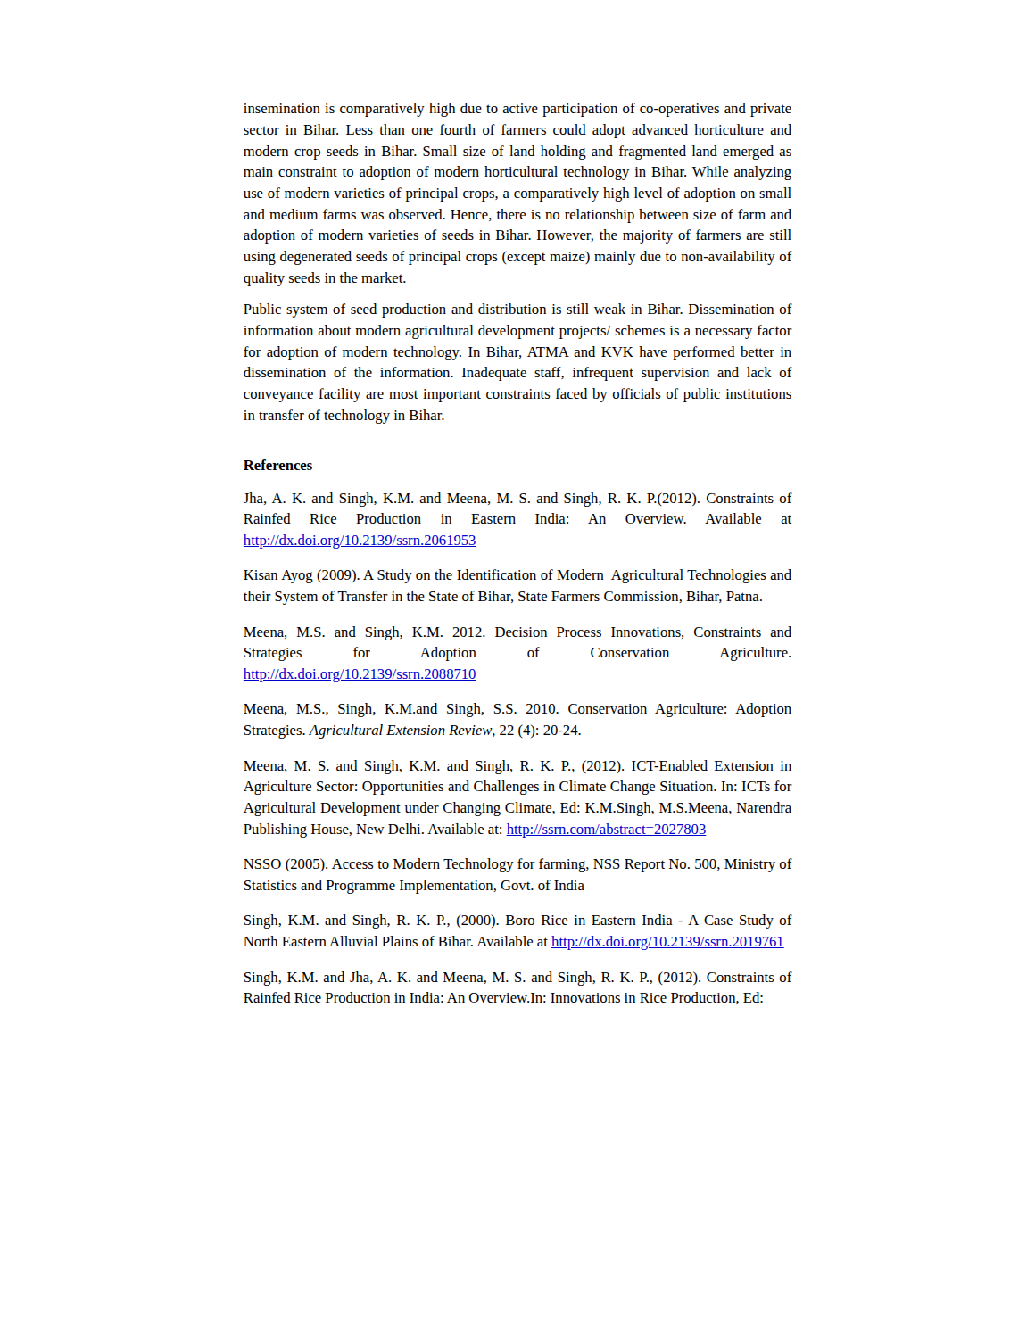insemination is comparatively high due to active participation of co-operatives and private sector in Bihar. Less than one fourth of farmers could adopt advanced horticulture and modern crop seeds in Bihar. Small size of land holding and fragmented land emerged as main constraint to adoption of modern horticultural technology in Bihar. While analyzing use of modern varieties of principal crops, a comparatively high level of adoption on small and medium farms was observed. Hence, there is no relationship between size of farm and adoption of modern varieties of seeds in Bihar. However, the majority of farmers are still using degenerated seeds of principal crops (except maize) mainly due to non-availability of quality seeds in the market.
Public system of seed production and distribution is still weak in Bihar. Dissemination of information about modern agricultural development projects/ schemes is a necessary factor for adoption of modern technology. In Bihar, ATMA and KVK have performed better in dissemination of the information. Inadequate staff, infrequent supervision and lack of conveyance facility are most important constraints faced by officials of public institutions in transfer of technology in Bihar.
References
Jha, A. K. and Singh, K.M. and Meena, M. S. and Singh, R. K. P.(2012). Constraints of Rainfed Rice Production in Eastern India: An Overview. Available at http://dx.doi.org/10.2139/ssrn.2061953
Kisan Ayog (2009). A Study on the Identification of Modern Agricultural Technologies and their System of Transfer in the State of Bihar, State Farmers Commission, Bihar, Patna.
Meena, M.S. and Singh, K.M. 2012. Decision Process Innovations, Constraints and Strategies for Adoption of Conservation Agriculture. http://dx.doi.org/10.2139/ssrn.2088710
Meena, M.S., Singh, K.M.and Singh, S.S. 2010. Conservation Agriculture: Adoption Strategies. Agricultural Extension Review, 22 (4): 20-24.
Meena, M. S. and Singh, K.M. and Singh, R. K. P., (2012). ICT-Enabled Extension in Agriculture Sector: Opportunities and Challenges in Climate Change Situation. In: ICTs for Agricultural Development under Changing Climate, Ed: K.M.Singh, M.S.Meena, Narendra Publishing House, New Delhi. Available at: http://ssrn.com/abstract=2027803
NSSO (2005). Access to Modern Technology for farming, NSS Report No. 500, Ministry of Statistics and Programme Implementation, Govt. of India
Singh, K.M. and Singh, R. K. P., (2000). Boro Rice in Eastern India - A Case Study of North Eastern Alluvial Plains of Bihar. Available at http://dx.doi.org/10.2139/ssrn.2019761
Singh, K.M. and Jha, A. K. and Meena, M. S. and Singh, R. K. P., (2012). Constraints of Rainfed Rice Production in India: An Overview.In: Innovations in Rice Production, Ed: